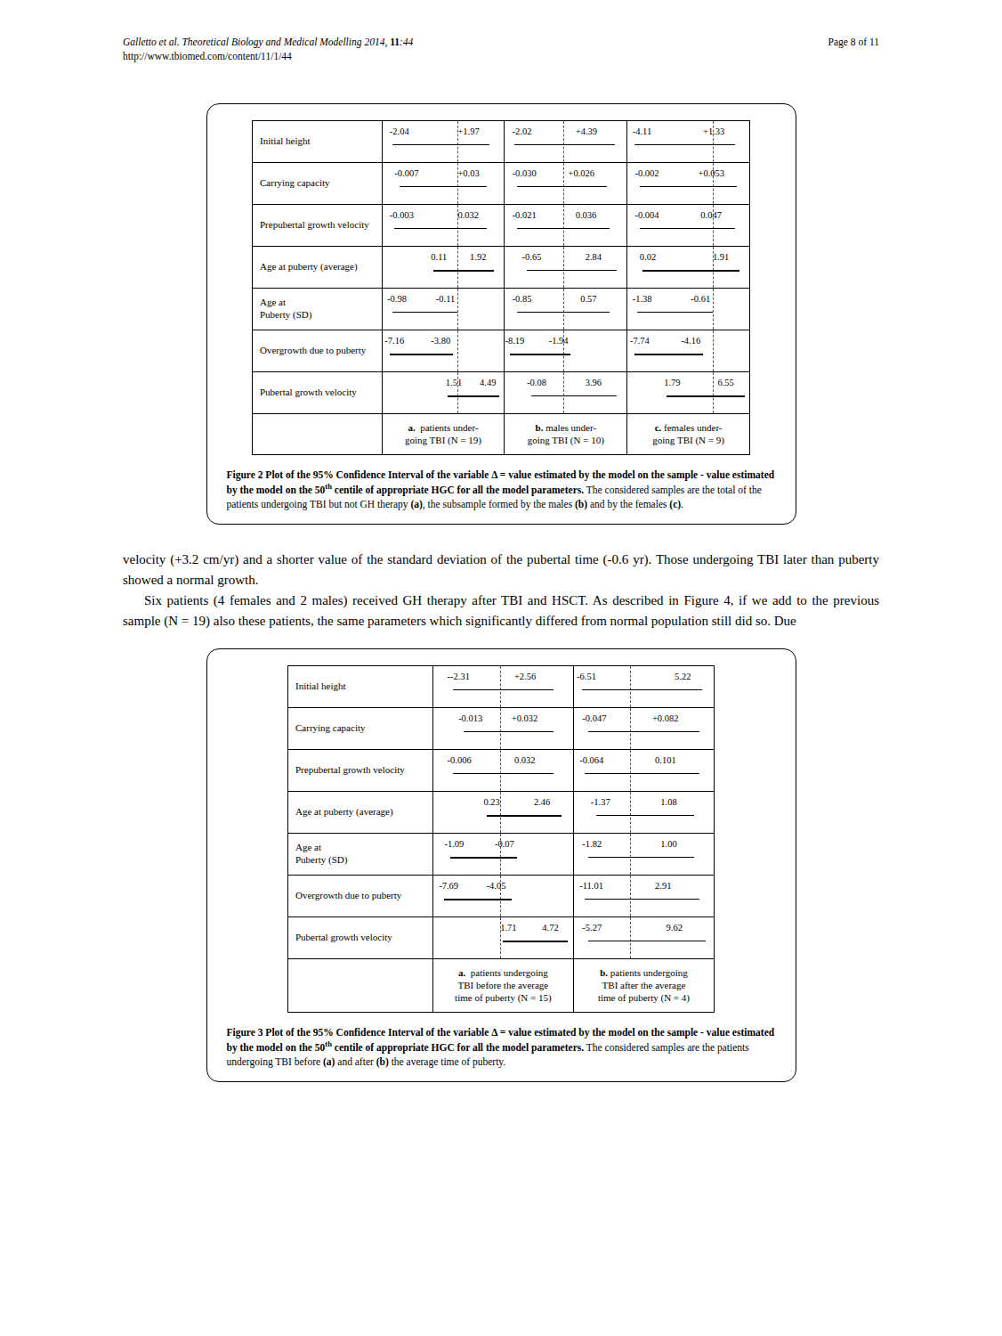Galletto et al. Theoretical Biology and Medical Modelling 2014, 11:44
http://www.tbiomed.com/content/11/1/44
Page 8 of 11
| Initial height | -2.04 +1.97 | -2.02 +4.39 | -4.11 +1.33 |
| Carrying capacity | -0.007 +0.03 | -0.030 +0.026 | -0.002 +0.053 |
| Prepubertal growth velocity | -0.003 0.032 | -0.021 0.036 | -0.004 0.047 |
| Age at puberty (average) | 0.11 1.92 | -0.65 2.84 | 0.02 1.91 |
| Age at Puberty (SD) | -0.98 -0.11 | -0.85 0.57 | -1.38 -0.61 |
| Overgrowth due to puberty | -7.16 -3.80 | -8.19 -1.94 | -7.74 -4.16 |
| Pubertal growth velocity | 1.51 4.49 | -0.08 3.96 | 1.79 6.55 |
| | a. patients under- going TBI (N = 19) | b. males under- going TBI (N = 10) | c. females under- going TBI (N = 9) |
Figure 2 Plot of the 95% Confidence Interval of the variable Δ = value estimated by the model on the sample - value estimated by the model on the 50th centile of appropriate HGC for all the model parameters. The considered samples are the total of the patients undergoing TBI but not GH therapy (a), the subsample formed by the males (b) and by the females (c).
velocity (+3.2 cm/yr) and a shorter value of the standard deviation of the pubertal time (-0.6 yr). Those undergoing TBI later than puberty showed a normal growth.
Six patients (4 females and 2 males) received GH therapy after TBI and HSCT. As described in Figure 4, if we add to the previous sample (N = 19) also these patients, the same parameters which significantly differed from normal population still did so. Due
| Initial height | --2.31 +2.56 | -6.51 5.22 |
| Carrying capacity | -0.013 +0.032 | -0.047 +0.082 |
| Prepubertal growth velocity | -0.006 0.032 | -0.064 0.101 |
| Age at puberty (average) | 0.23 2.46 | -1.37 1.08 |
| Age at Puberty (SD) | -1.09 -0.07 | -1.82 1.00 |
| Overgrowth due to puberty | -7.69 -4.05 | -11.01 2.91 |
| Pubertal growth velocity | 1.71 4.72 | -5.27 9.62 |
| | a. patients undergoing TBI before the average time of puberty (N = 15) | b. patients undergoing TBI after the average time of puberty (N = 4) |
Figure 3 Plot of the 95% Confidence Interval of the variable Δ = value estimated by the model on the sample - value estimated by the model on the 50th centile of appropriate HGC for all the model parameters. The considered samples are the patients undergoing TBI before (a) and after (b) the average time of puberty.